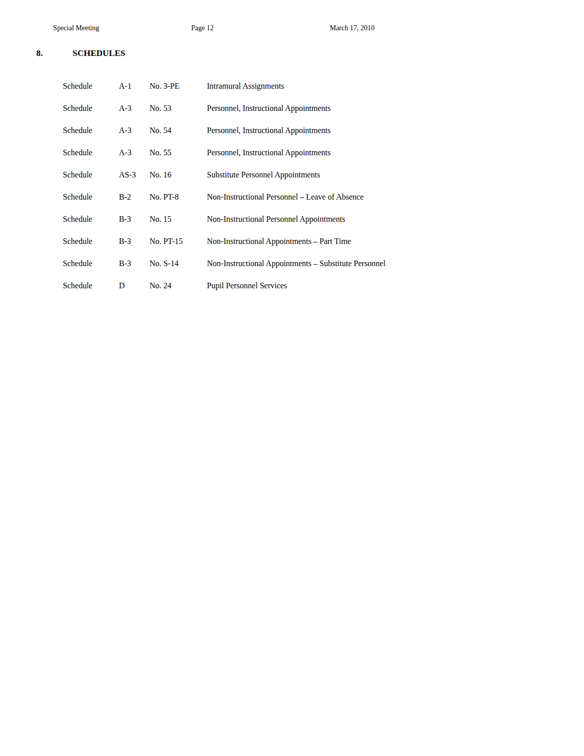Special Meeting
Page 12
March 17, 2010
8. SCHEDULES
| Schedule | A-1 | No. 3-PE | Intramural Assignments |
| Schedule | A-3 | No. 53 | Personnel, Instructional Appointments |
| Schedule | A-3 | No. 54 | Personnel, Instructional Appointments |
| Schedule | A-3 | No. 55 | Personnel, Instructional Appointments |
| Schedule | AS-3 | No. 16 | Substitute Personnel Appointments |
| Schedule | B-2 | No. PT-8 | Non-Instructional Personnel – Leave of Absence |
| Schedule | B-3 | No. 15 | Non-Instructional Personnel Appointments |
| Schedule | B-3 | No. PT-15 | Non-Instructional Appointments – Part Time |
| Schedule | B-3 | No. S-14 | Non-Instructional Appointments – Substitute Personnel |
| Schedule | D | No. 24 | Pupil Personnel Services |